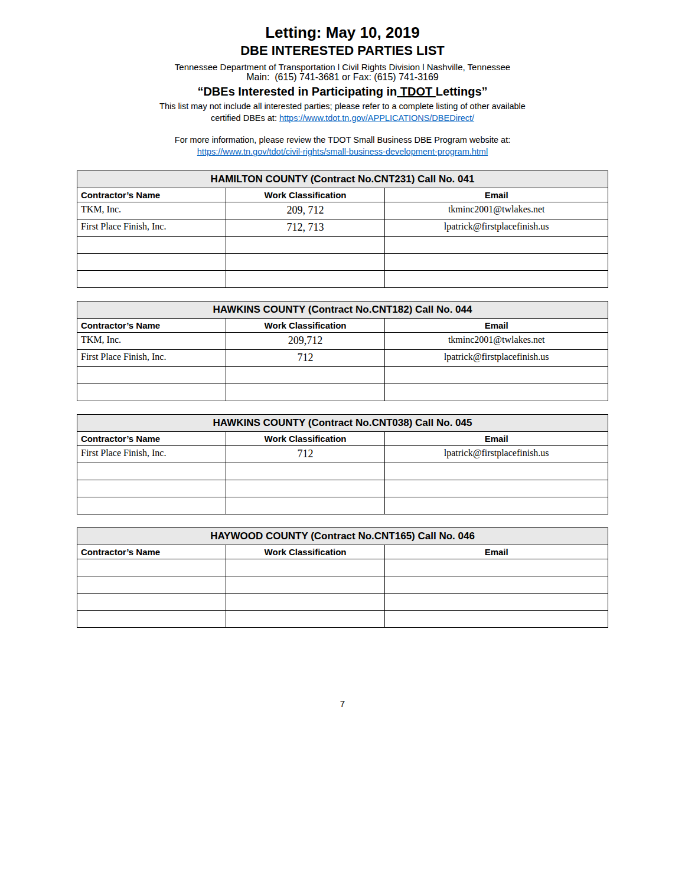Letting: May 10, 2019
DBE INTERESTED PARTIES LIST
Tennessee Department of Transportation l Civil Rights Division l Nashville, Tennessee
Main: (615) 741-3681 or Fax: (615) 741-3169
“DBEs Interested in Participating in TDOT Lettings”
This list may not include all interested parties; please refer to a complete listing of other available
certified DBEs at: https://www.tdot.tn.gov/APPLICATIONS/DBEDirect/
For more information, please review the TDOT Small Business DBE Program website at:
https://www.tn.gov/tdot/civil-rights/small-business-development-program.html
HAMILTON COUNTY (Contract No.CNT231) Call No. 041
| Contractor’s Name | Work Classification | Email |
| --- | --- | --- |
| TKM, Inc. | 209, 712 | tkminc2001@twlakes.net |
| First Place Finish, Inc. | 712, 713 | lpatrick@firstplacefinish.us |
HAWKINS COUNTY (Contract No.CNT182) Call No. 044
| Contractor’s Name | Work Classification | Email |
| --- | --- | --- |
| TKM, Inc. | 209,712 | tkminc2001@twlakes.net |
| First Place Finish, Inc. | 712 | lpatrick@firstplacefinish.us |
HAWKINS COUNTY (Contract No.CNT038) Call No. 045
| Contractor’s Name | Work Classification | Email |
| --- | --- | --- |
| First Place Finish, Inc. | 712 | lpatrick@firstplacefinish.us |
HAYWOOD COUNTY (Contract No.CNT165) Call No. 046
| Contractor’s Name | Work Classification | Email |
| --- | --- | --- |
7